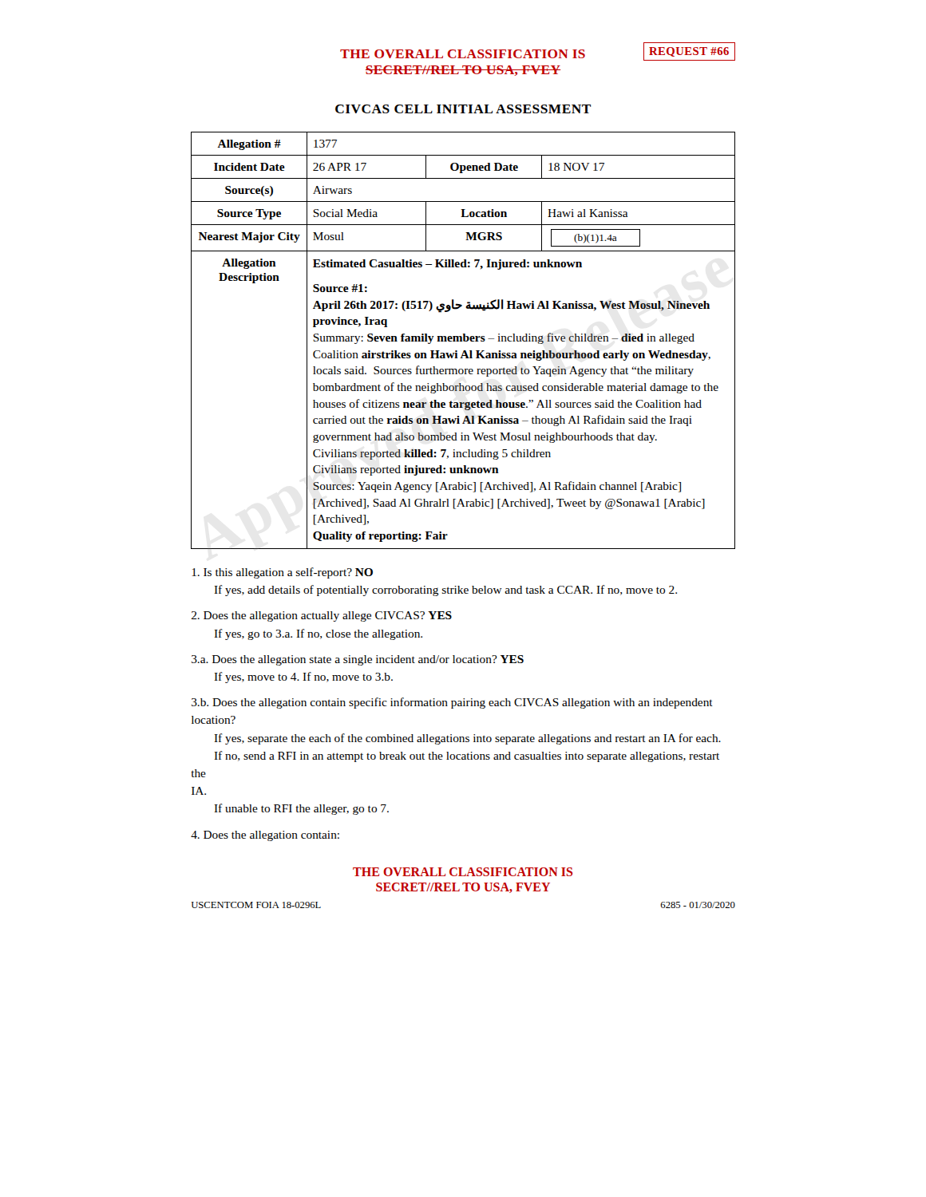THE OVERALL CLASSIFICATION IS
SECRET//REL TO USA, FVEY
REQUEST #66
CIVCAS CELL INITIAL ASSESSMENT
Approved for Release
| Allegation # | 1377 |
| Incident Date | 26 APR 17 | Opened Date | 18 NOV 17 |
| Source(s) | Airwars |
| Source Type | Social Media | Location | Hawi al Kanissa |
| Nearest Major City | Mosul | MGRS | (b)(1)1.4a |
| Allegation Description | Estimated Casualties – Killed: 7, Injured: unknown Source #1: April 26th 2017: (I517) الكنيسة حاوي Hawi Al Kanissa, West Mosul, Nineveh province, Iraq Summary: Seven family members – including five children – died in alleged Coalition airstrikes on Hawi Al Kanissa neighbourhood early on Wednesday , locals said. Sources furthermore reported to Yaqein Agency that “the military bombardment of the neighborhood has caused considerable material damage to the houses of citizens near the targeted house .” All sources said the Coalition had carried out the raids on Hawi Al Kanissa – though Al Rafidain said the Iraqi government had also bombed in West Mosul neighbourhoods that day. Civilians reported killed: 7 , including 5 children Civilians reported injured: unknown Sources: Yaqein Agency [Arabic] [Archived], Al Rafidain channel [Arabic] [Archived], Saad Al Ghralrl [Arabic] [Archived], Tweet by @Sonawa1 [Arabic] [Archived], Quality of reporting: Fair |
1. Is this allegation a self-report? NO
If yes, add details of potentially corroborating strike below and task a CCAR. If no, move to 2.
2. Does the allegation actually allege CIVCAS? YES
If yes, go to 3.a. If no, close the allegation.
3.a. Does the allegation state a single incident and/or location? YES
If yes, move to 4. If no, move to 3.b.
3.b. Does the allegation contain specific information pairing each CIVCAS allegation with an independent location?
If yes, separate the each of the combined allegations into separate allegations and restart an IA for each.
If no, send a RFI in an attempt to break out the locations and casualties into separate allegations, restart the
IA.
If unable to RFI the alleger, go to 7.
4. Does the allegation contain:
THE OVERALL CLASSIFICATION IS
SECRET//REL TO USA, FVEY
USCENTCOM FOIA 18-0296L 6285 - 01/30/2020